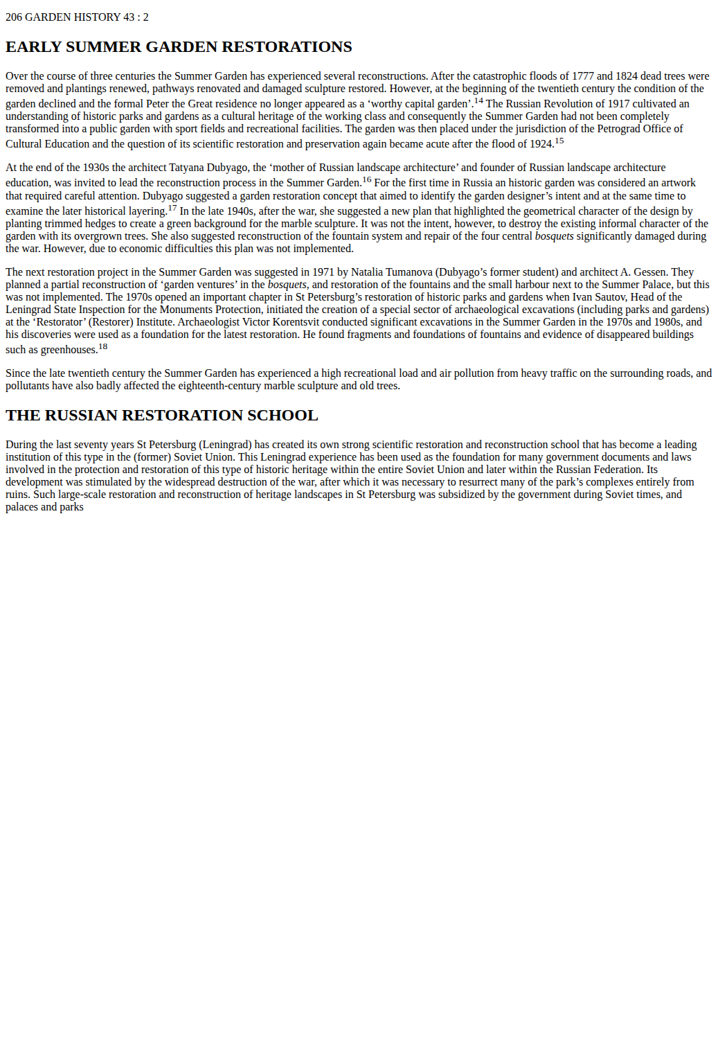206 GARDEN HISTORY 43 : 2
EARLY SUMMER GARDEN RESTORATIONS
Over the course of three centuries the Summer Garden has experienced several reconstructions. After the catastrophic floods of 1777 and 1824 dead trees were removed and plantings renewed, pathways renovated and damaged sculpture restored. However, at the beginning of the twentieth century the condition of the garden declined and the formal Peter the Great residence no longer appeared as a ‘worthy capital garden’.14 The Russian Revolution of 1917 cultivated an understanding of historic parks and gardens as a cultural heritage of the working class and consequently the Summer Garden had not been completely transformed into a public garden with sport fields and recreational facilities. The garden was then placed under the jurisdiction of the Petrograd Office of Cultural Education and the question of its scientific restoration and preservation again became acute after the flood of 1924.15
At the end of the 1930s the architect Tatyana Dubyago, the ‘mother of Russian landscape architecture’ and founder of Russian landscape architecture education, was invited to lead the reconstruction process in the Summer Garden.16 For the first time in Russia an historic garden was considered an artwork that required careful attention. Dubyago suggested a garden restoration concept that aimed to identify the garden designer’s intent and at the same time to examine the later historical layering.17 In the late 1940s, after the war, she suggested a new plan that highlighted the geometrical character of the design by planting trimmed hedges to create a green background for the marble sculpture. It was not the intent, however, to destroy the existing informal character of the garden with its overgrown trees. She also suggested reconstruction of the fountain system and repair of the four central bosquets significantly damaged during the war. However, due to economic difficulties this plan was not implemented.
The next restoration project in the Summer Garden was suggested in 1971 by Natalia Tumanova (Dubyago’s former student) and architect A. Gessen. They planned a partial reconstruction of ‘garden ventures’ in the bosquets, and restoration of the fountains and the small harbour next to the Summer Palace, but this was not implemented. The 1970s opened an important chapter in St Petersburg’s restoration of historic parks and gardens when Ivan Sautov, Head of the Leningrad State Inspection for the Monuments Protection, initiated the creation of a special sector of archaeological excavations (including parks and gardens) at the ‘Restorator’ (Restorer) Institute. Archaeologist Victor Korentsvit conducted significant excavations in the Summer Garden in the 1970s and 1980s, and his discoveries were used as a foundation for the latest restoration. He found fragments and foundations of fountains and evidence of disappeared buildings such as greenhouses.18
Since the late twentieth century the Summer Garden has experienced a high recreational load and air pollution from heavy traffic on the surrounding roads, and pollutants have also badly affected the eighteenth-century marble sculpture and old trees.
THE RUSSIAN RESTORATION SCHOOL
During the last seventy years St Petersburg (Leningrad) has created its own strong scientific restoration and reconstruction school that has become a leading institution of this type in the (former) Soviet Union. This Leningrad experience has been used as the foundation for many government documents and laws involved in the protection and restoration of this type of historic heritage within the entire Soviet Union and later within the Russian Federation. Its development was stimulated by the widespread destruction of the war, after which it was necessary to resurrect many of the park’s complexes entirely from ruins. Such large-scale restoration and reconstruction of heritage landscapes in St Petersburg was subsidized by the government during Soviet times, and palaces and parks